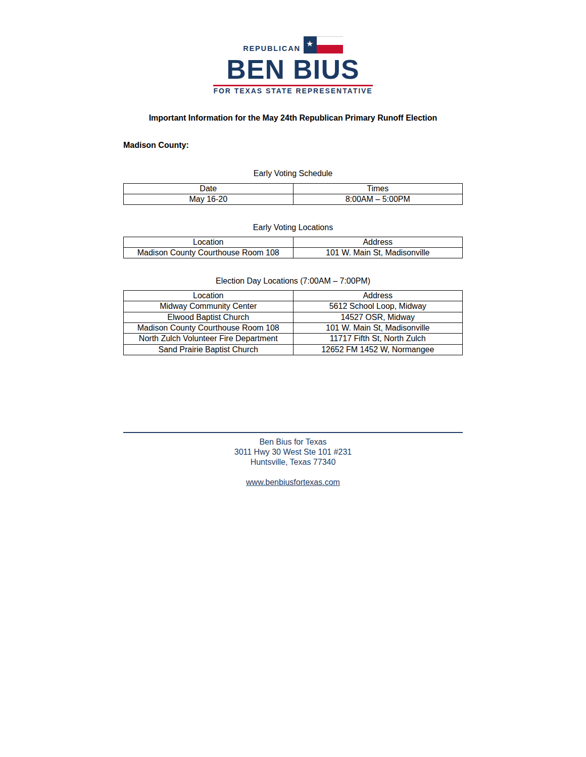REPUBLICAN ★
BEN BIUS
FOR TEXAS STATE REPRESENTATIVE
Important Information for the May 24th Republican Primary Runoff Election
Madison County:
Early Voting Schedule
| Date | Times |
| --- | --- |
| May 16-20 | 8:00AM – 5:00PM |
Early Voting Locations
| Location | Address |
| --- | --- |
| Madison County Courthouse Room 108 | 101 W. Main St, Madisonville |
Election Day Locations (7:00AM – 7:00PM)
| Location | Address |
| --- | --- |
| Midway Community Center | 5612 School Loop, Midway |
| Elwood Baptist Church | 14527 OSR, Midway |
| Madison County Courthouse Room 108 | 101 W. Main St, Madisonville |
| North Zulch Volunteer Fire Department | 11717 Fifth St, North Zulch |
| Sand Prairie Baptist Church | 12652 FM 1452 W, Normangee |
Ben Bius for Texas
3011 Hwy 30 West Ste 101 #231
Huntsville, Texas 77340
www.benbiusfortexas.com